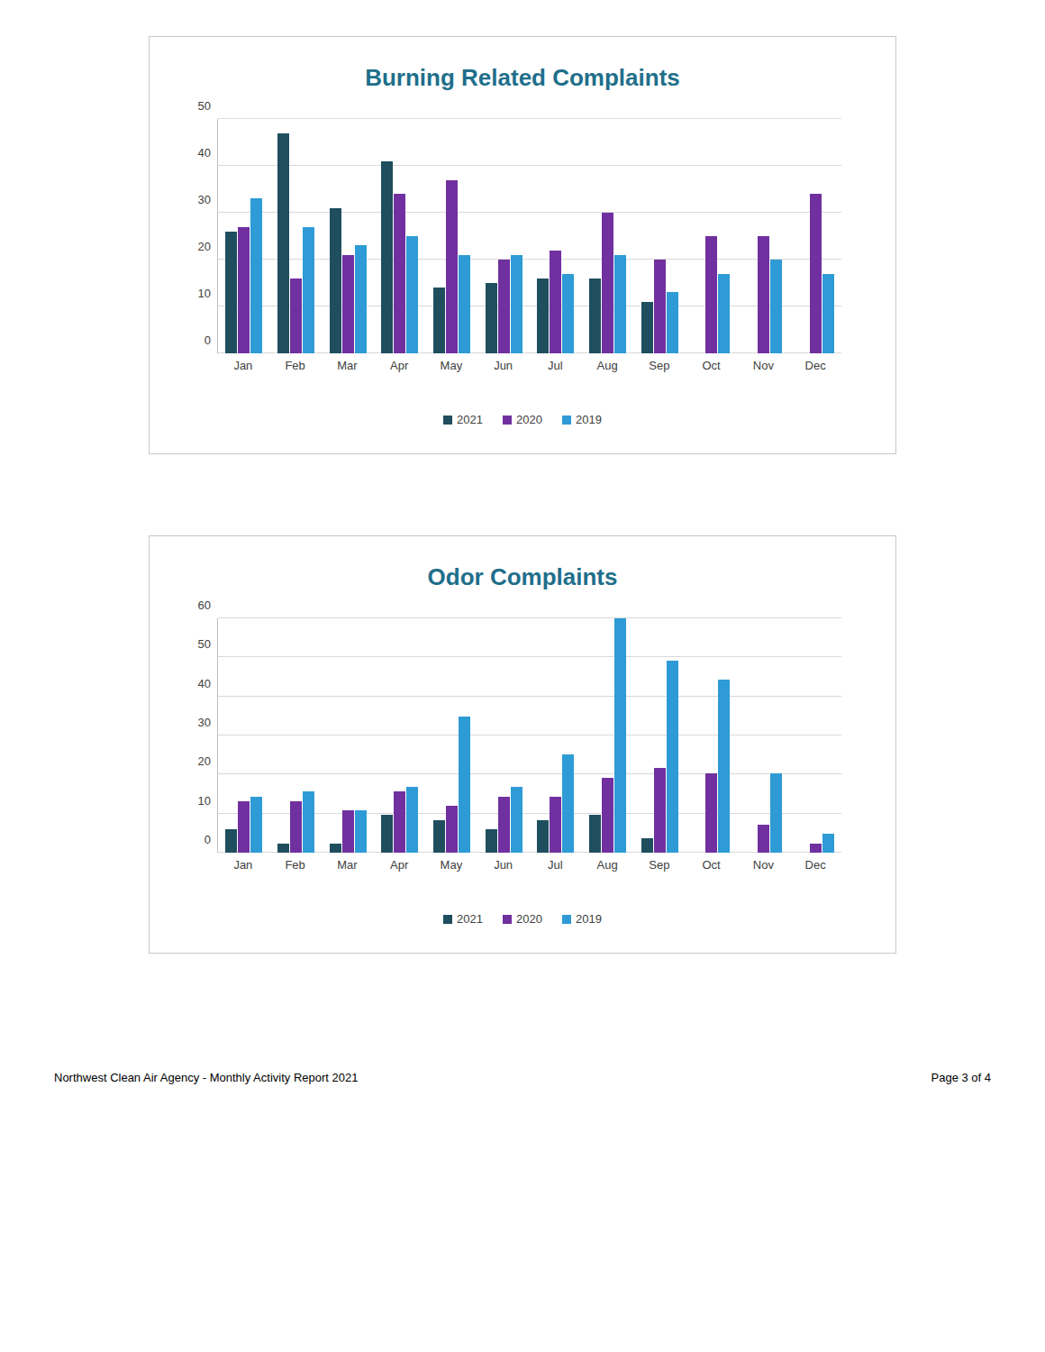Burning Related Complaints
0
10
20
30
40
50
Jan Feb Mar Apr May Jun Jul Aug Sep Oct Nov Dec
2021 2020 2019
Odor Complaints
0
10
20
30
40
50
60
Jan Feb Mar Apr May Jun Jul Aug Sep Oct Nov Dec
2021 2020 2019
Northwest Clean Air Agency - Monthly Activity Report 2021
Page 3 of 4